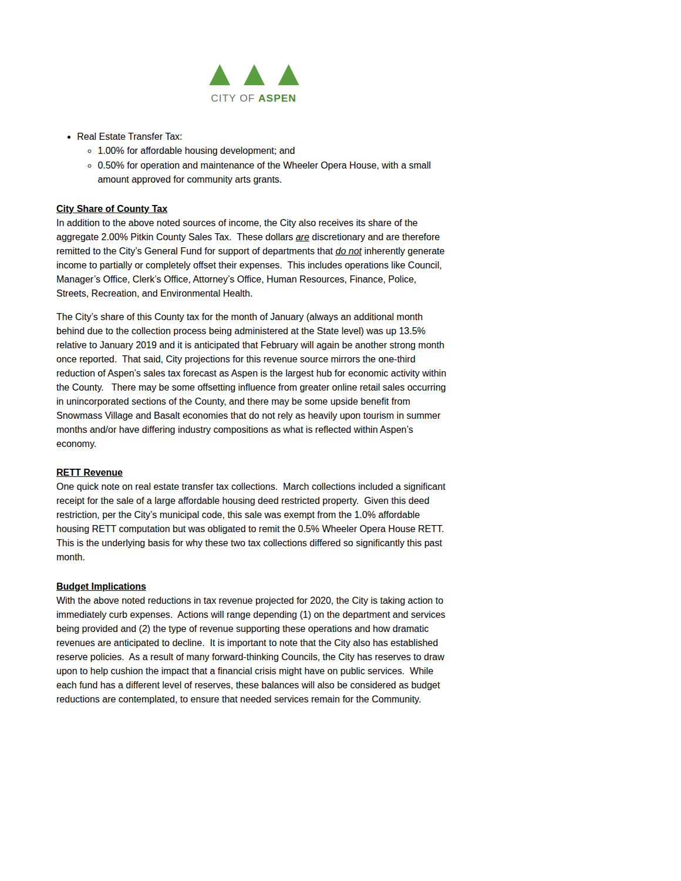▲▲▲
CITY OF ASPEN
Real Estate Transfer Tax:
1.00% for affordable housing development; and
0.50% for operation and maintenance of the Wheeler Opera House, with a small amount approved for community arts grants.
City Share of County Tax
In addition to the above noted sources of income, the City also receives its share of the aggregate 2.00% Pitkin County Sales Tax. These dollars are discretionary and are therefore remitted to the City’s General Fund for support of departments that do not inherently generate income to partially or completely offset their expenses. This includes operations like Council, Manager’s Office, Clerk’s Office, Attorney’s Office, Human Resources, Finance, Police, Streets, Recreation, and Environmental Health.
The City’s share of this County tax for the month of January (always an additional month behind due to the collection process being administered at the State level) was up 13.5% relative to January 2019 and it is anticipated that February will again be another strong month once reported. That said, City projections for this revenue source mirrors the one-third reduction of Aspen’s sales tax forecast as Aspen is the largest hub for economic activity within the County. There may be some offsetting influence from greater online retail sales occurring in unincorporated sections of the County, and there may be some upside benefit from Snowmass Village and Basalt economies that do not rely as heavily upon tourism in summer months and/or have differing industry compositions as what is reflected within Aspen’s economy.
RETT Revenue
One quick note on real estate transfer tax collections. March collections included a significant receipt for the sale of a large affordable housing deed restricted property. Given this deed restriction, per the City’s municipal code, this sale was exempt from the 1.0% affordable housing RETT computation but was obligated to remit the 0.5% Wheeler Opera House RETT. This is the underlying basis for why these two tax collections differed so significantly this past month.
Budget Implications
With the above noted reductions in tax revenue projected for 2020, the City is taking action to immediately curb expenses. Actions will range depending (1) on the department and services being provided and (2) the type of revenue supporting these operations and how dramatic revenues are anticipated to decline. It is important to note that the City also has established reserve policies. As a result of many forward-thinking Councils, the City has reserves to draw upon to help cushion the impact that a financial crisis might have on public services. While each fund has a different level of reserves, these balances will also be considered as budget reductions are contemplated, to ensure that needed services remain for the Community.